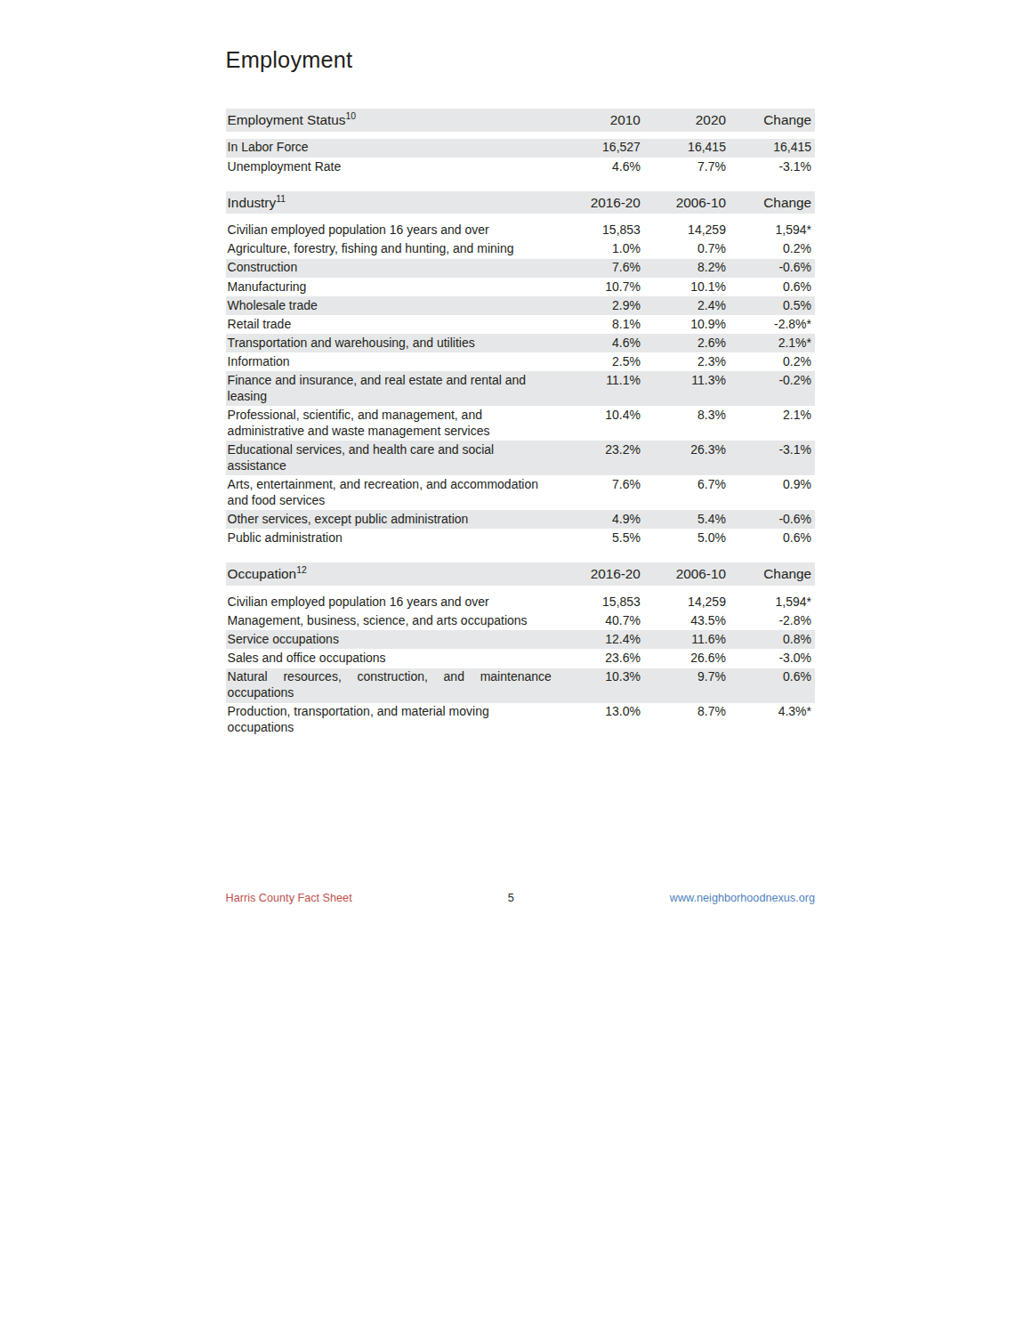Employment
| Employment Status 10 | 2010 | 2020 | Change |
| --- | --- | --- | --- |
| In Labor Force | 16,527 | 16,415 | 16,415 |
| Unemployment Rate | 4.6% | 7.7% | -3.1% |
| Industry 11 | 2016-20 | 2006-10 | Change |
| Civilian employed population 16 years and over | 15,853 | 14,259 | 1,594* |
| Agriculture, forestry, fishing and hunting, and mining | 1.0% | 0.7% | 0.2% |
| Construction | 7.6% | 8.2% | -0.6% |
| Manufacturing | 10.7% | 10.1% | 0.6% |
| Wholesale trade | 2.9% | 2.4% | 0.5% |
| Retail trade | 8.1% | 10.9% | -2.8%* |
| Transportation and warehousing, and utilities | 4.6% | 2.6% | 2.1%* |
| Information | 2.5% | 2.3% | 0.2% |
| Finance and insurance, and real estate and rental and leasing | 11.1% | 11.3% | -0.2% |
| Professional, scientific, and management, and administrative and waste management services | 10.4% | 8.3% | 2.1% |
| Educational services, and health care and social assistance | 23.2% | 26.3% | -3.1% |
| Arts, entertainment, and recreation, and accommodation and food services | 7.6% | 6.7% | 0.9% |
| Other services, except public administration | 4.9% | 5.4% | -0.6% |
| Public administration | 5.5% | 5.0% | 0.6% |
| Occupation 12 | 2016-20 | 2006-10 | Change |
| Civilian employed population 16 years and over | 15,853 | 14,259 | 1,594* |
| Management, business, science, and arts occupations | 40.7% | 43.5% | -2.8% |
| Service occupations | 12.4% | 11.6% | 0.8% |
| Sales and office occupations | 23.6% | 26.6% | -3.0% |
| Natural resources, construction, and maintenance occupations | 10.3% | 9.7% | 0.6% |
| Production, transportation, and material moving occupations | 13.0% | 8.7% | 4.3%* |
Harris County Fact Sheet 5 www.neighborhoodnexus.org